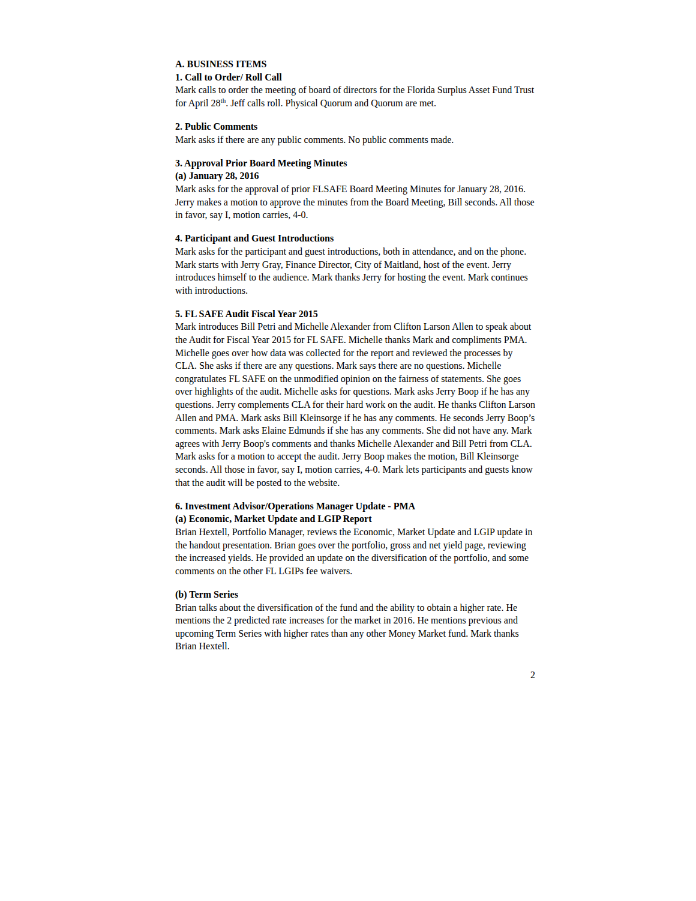A. BUSINESS ITEMS
1. Call to Order/ Roll Call
Mark calls to order the meeting of board of directors for the Florida Surplus Asset Fund Trust for April 28th. Jeff calls roll. Physical Quorum and Quorum are met.
2. Public Comments
Mark asks if there are any public comments. No public comments made.
3. Approval Prior Board Meeting Minutes
(a) January 28, 2016
Mark asks for the approval of prior FLSAFE Board Meeting Minutes for January 28, 2016. Jerry makes a motion to approve the minutes from the Board Meeting, Bill seconds. All those in favor, say I, motion carries, 4-0.
4. Participant and Guest Introductions
Mark asks for the participant and guest introductions, both in attendance, and on the phone. Mark starts with Jerry Gray, Finance Director, City of Maitland, host of the event. Jerry introduces himself to the audience. Mark thanks Jerry for hosting the event. Mark continues with introductions.
5. FL SAFE Audit Fiscal Year 2015
Mark introduces Bill Petri and Michelle Alexander from Clifton Larson Allen to speak about the Audit for Fiscal Year 2015 for FL SAFE. Michelle thanks Mark and compliments PMA. Michelle goes over how data was collected for the report and reviewed the processes by CLA. She asks if there are any questions. Mark says there are no questions. Michelle congratulates FL SAFE on the unmodified opinion on the fairness of statements. She goes over highlights of the audit. Michelle asks for questions. Mark asks Jerry Boop if he has any questions. Jerry complements CLA for their hard work on the audit. He thanks Clifton Larson Allen and PMA. Mark asks Bill Kleinsorge if he has any comments. He seconds Jerry Boop’s comments. Mark asks Elaine Edmunds if she has any comments. She did not have any. Mark agrees with Jerry Boop's comments and thanks Michelle Alexander and Bill Petri from CLA. Mark asks for a motion to accept the audit. Jerry Boop makes the motion, Bill Kleinsorge seconds. All those in favor, say I, motion carries, 4-0. Mark lets participants and guests know that the audit will be posted to the website.
6. Investment Advisor/Operations Manager Update - PMA
(a) Economic, Market Update and LGIP Report
Brian Hextell, Portfolio Manager, reviews the Economic, Market Update and LGIP update in the handout presentation. Brian goes over the portfolio, gross and net yield page, reviewing the increased yields. He provided an update on the diversification of the portfolio, and some comments on the other FL LGIPs fee waivers.
(b) Term Series
Brian talks about the diversification of the fund and the ability to obtain a higher rate. He mentions the 2 predicted rate increases for the market in 2016. He mentions previous and upcoming Term Series with higher rates than any other Money Market fund. Mark thanks Brian Hextell.
2